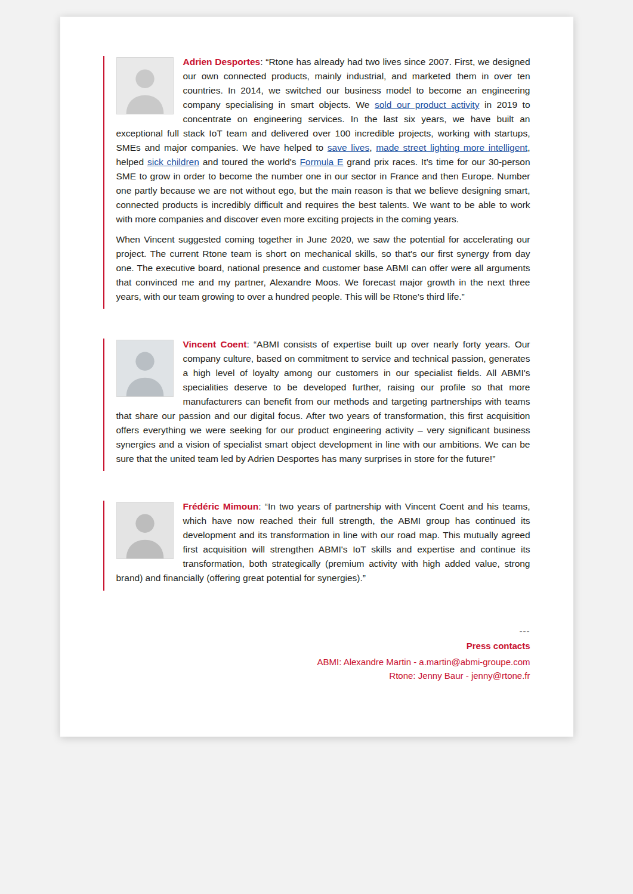Adrien Desportes: “Rtone has already had two lives since 2007. First, we designed our own connected products, mainly industrial, and marketed them in over ten countries. In 2014, we switched our business model to become an engineering company specialising in smart objects. We sold our product activity in 2019 to concentrate on engineering services. In the last six years, we have built an exceptional full stack IoT team and delivered over 100 incredible projects, working with startups, SMEs and major companies. We have helped to save lives, made street lighting more intelligent, helped sick children and toured the world's Formula E grand prix races. It’s time for our 30-person SME to grow in order to become the number one in our sector in France and then Europe. Number one partly because we are not without ego, but the main reason is that we believe designing smart, connected products is incredibly difficult and requires the best talents. We want to be able to work with more companies and discover even more exciting projects in the coming years.
When Vincent suggested coming together in June 2020, we saw the potential for accelerating our project. The current Rtone team is short on mechanical skills, so that's our first synergy from day one. The executive board, national presence and customer base ABMI can offer were all arguments that convinced me and my partner, Alexandre Moos. We forecast major growth in the next three years, with our team growing to over a hundred people. This will be Rtone's third life.”
Vincent Coent: “ABMI consists of expertise built up over nearly forty years. Our company culture, based on commitment to service and technical passion, generates a high level of loyalty among our customers in our specialist fields. All ABMI's specialities deserve to be developed further, raising our profile so that more manufacturers can benefit from our methods and targeting partnerships with teams that share our passion and our digital focus. After two years of transformation, this first acquisition offers everything we were seeking for our product engineering activity – very significant business synergies and a vision of specialist smart object development in line with our ambitions. We can be sure that the united team led by Adrien Desportes has many surprises in store for the future!”
Frédéric Mimoun: “In two years of partnership with Vincent Coent and his teams, which have now reached their full strength, the ABMI group has continued its development and its transformation in line with our road map. This mutually agreed first acquisition will strengthen ABMI's IoT skills and expertise and continue its transformation, both strategically (premium activity with high added value, strong brand) and financially (offering great potential for synergies).”
---
Press contacts
ABMI: Alexandre Martin - a.martin@abmi-groupe.com
Rtone: Jenny Baur - jenny@rtone.fr